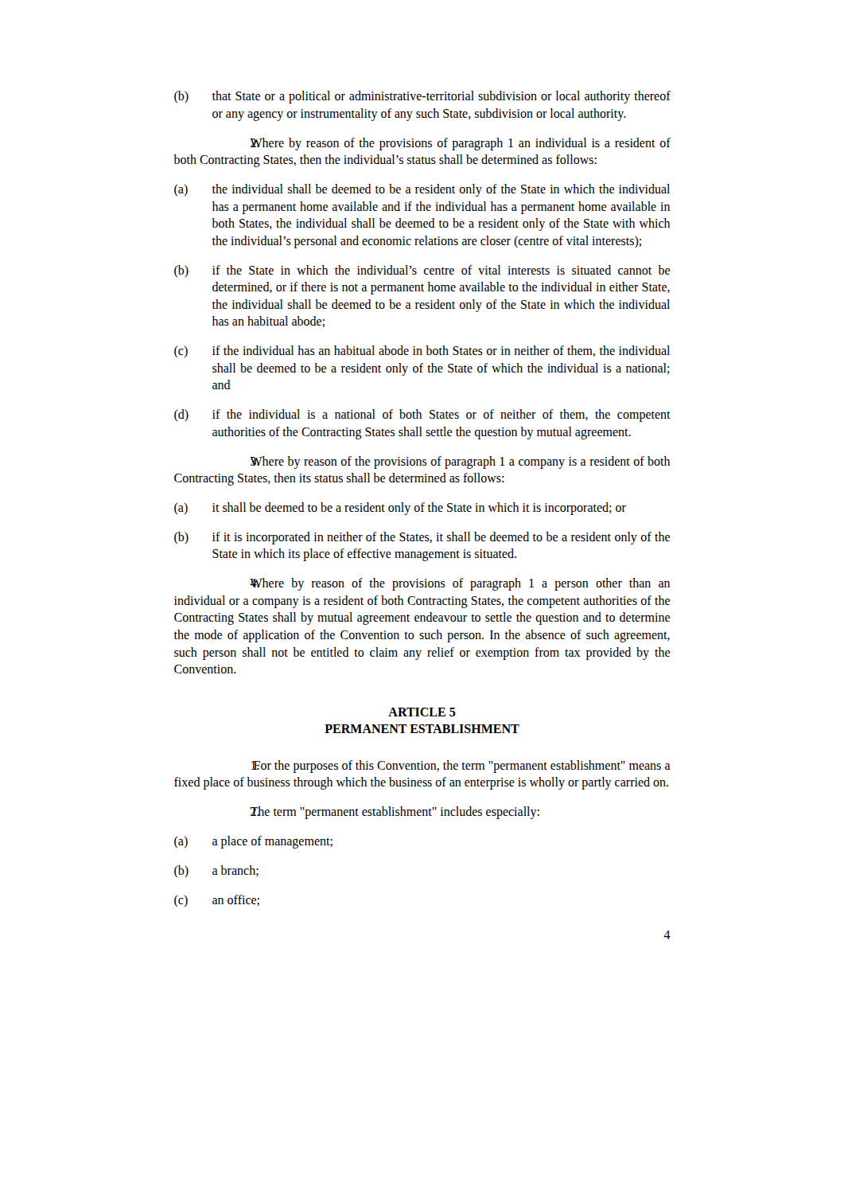(b) that State or a political or administrative-territorial subdivision or local authority thereof or any agency or instrumentality of any such State, subdivision or local authority.
2. Where by reason of the provisions of paragraph 1 an individual is a resident of both Contracting States, then the individual’s status shall be determined as follows:
(a) the individual shall be deemed to be a resident only of the State in which the individual has a permanent home available and if the individual has a permanent home available in both States, the individual shall be deemed to be a resident only of the State with which the individual’s personal and economic relations are closer (centre of vital interests);
(b) if the State in which the individual’s centre of vital interests is situated cannot be determined, or if there is not a permanent home available to the individual in either State, the individual shall be deemed to be a resident only of the State in which the individual has an habitual abode;
(c) if the individual has an habitual abode in both States or in neither of them, the individual shall be deemed to be a resident only of the State of which the individual is a national; and
(d) if the individual is a national of both States or of neither of them, the competent authorities of the Contracting States shall settle the question by mutual agreement.
3. Where by reason of the provisions of paragraph 1 a company is a resident of both Contracting States, then its status shall be determined as follows:
(a) it shall be deemed to be a resident only of the State in which it is incorporated; or
(b) if it is incorporated in neither of the States, it shall be deemed to be a resident only of the State in which its place of effective management is situated.
4. Where by reason of the provisions of paragraph 1 a person other than an individual or a company is a resident of both Contracting States, the competent authorities of the Contracting States shall by mutual agreement endeavour to settle the question and to determine the mode of application of the Convention to such person. In the absence of such agreement, such person shall not be entitled to claim any relief or exemption from tax provided by the Convention.
ARTICLE 5 PERMANENT ESTABLISHMENT
1. For the purposes of this Convention, the term "permanent establishment" means a fixed place of business through which the business of an enterprise is wholly or partly carried on.
2. The term "permanent establishment" includes especially:
(a) a place of management;
(b) a branch;
(c) an office;
4